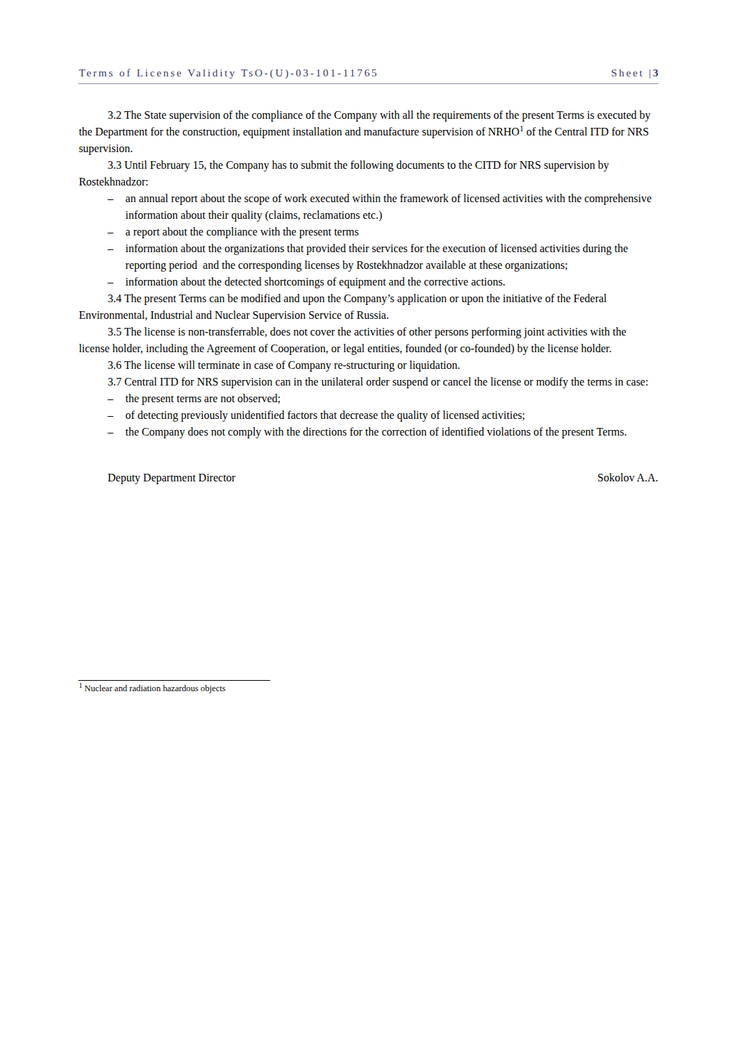Terms of License Validity TsO-(U)-03-101-11765 Sheet |3
3.2 The State supervision of the compliance of the Company with all the requirements of the present Terms is executed by the Department for the construction, equipment installation and manufacture supervision of NRHO1 of the Central ITD for NRS supervision.
3.3 Until February 15, the Company has to submit the following documents to the CITD for NRS supervision by Rostekhnadzor:
an annual report about the scope of work executed within the framework of licensed activities with the comprehensive information about their quality (claims, reclamations etc.)
a report about the compliance with the present terms
information about the organizations that provided their services for the execution of licensed activities during the reporting period and the corresponding licenses by Rostekhnadzor available at these organizations;
information about the detected shortcomings of equipment and the corrective actions.
3.4 The present Terms can be modified and upon the Company’s application or upon the initiative of the Federal Environmental, Industrial and Nuclear Supervision Service of Russia.
3.5 The license is non-transferrable, does not cover the activities of other persons performing joint activities with the license holder, including the Agreement of Cooperation, or legal entities, founded (or co-founded) by the license holder.
3.6 The license will terminate in case of Company re-structuring or liquidation.
3.7 Central ITD for NRS supervision can in the unilateral order suspend or cancel the license or modify the terms in case:
the present terms are not observed;
of detecting previously unidentified factors that decrease the quality of licensed activities;
the Company does not comply with the directions for the correction of identified violations of the present Terms.
Deputy Department Director Sokolov A.A.
1 Nuclear and radiation hazardous objects